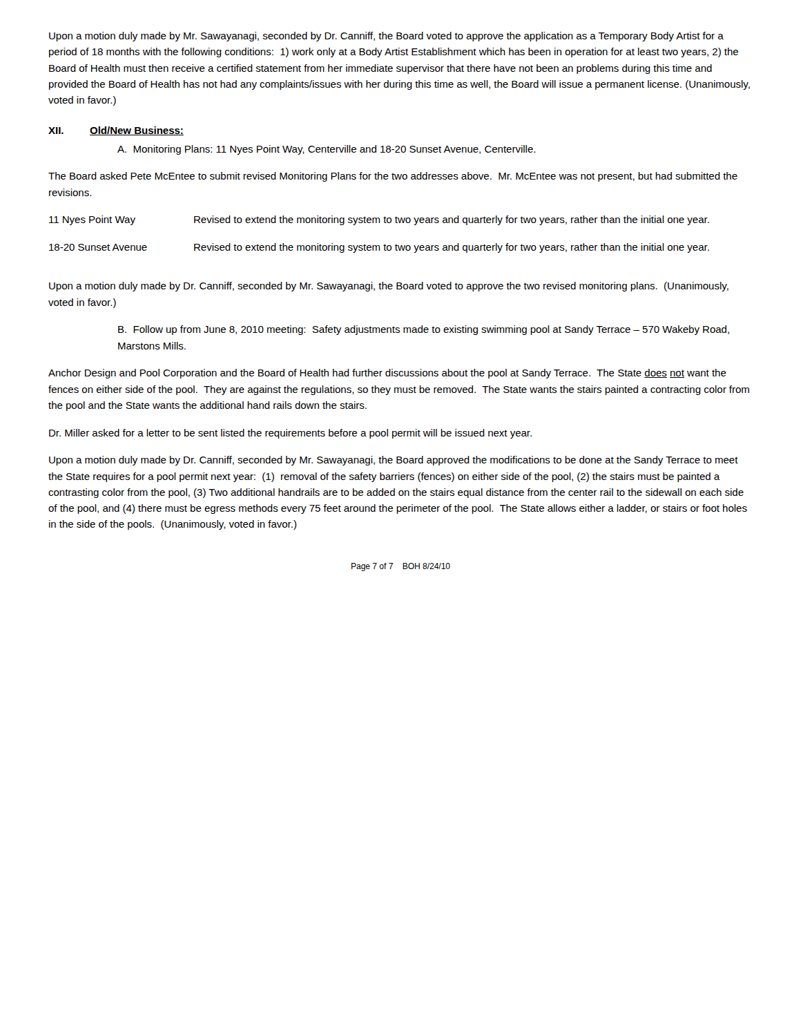Upon a motion duly made by Mr. Sawayanagi, seconded by Dr. Canniff, the Board voted to approve the application as a Temporary Body Artist for a period of 18 months with the following conditions: 1) work only at a Body Artist Establishment which has been in operation for at least two years, 2) the Board of Health must then receive a certified statement from her immediate supervisor that there have not been an problems during this time and provided the Board of Health has not had any complaints/issues with her during this time as well, the Board will issue a permanent license. (Unanimously, voted in favor.)
XII. Old/New Business:
A. Monitoring Plans: 11 Nyes Point Way, Centerville and 18-20 Sunset Avenue, Centerville.
The Board asked Pete McEntee to submit revised Monitoring Plans for the two addresses above. Mr. McEntee was not present, but had submitted the revisions.
| 11 Nyes Point Way | Revised to extend the monitoring system to two years and quarterly for two years, rather than the initial one year. |
| 18-20 Sunset Avenue | Revised to extend the monitoring system to two years and quarterly for two years, rather than the initial one year. |
Upon a motion duly made by Dr. Canniff, seconded by Mr. Sawayanagi, the Board voted to approve the two revised monitoring plans. (Unanimously, voted in favor.)
B. Follow up from June 8, 2010 meeting: Safety adjustments made to existing swimming pool at Sandy Terrace – 570 Wakeby Road, Marstons Mills.
Anchor Design and Pool Corporation and the Board of Health had further discussions about the pool at Sandy Terrace. The State does not want the fences on either side of the pool. They are against the regulations, so they must be removed. The State wants the stairs painted a contracting color from the pool and the State wants the additional hand rails down the stairs.
Dr. Miller asked for a letter to be sent listed the requirements before a pool permit will be issued next year.
Upon a motion duly made by Dr. Canniff, seconded by Mr. Sawayanagi, the Board approved the modifications to be done at the Sandy Terrace to meet the State requires for a pool permit next year: (1) removal of the safety barriers (fences) on either side of the pool, (2) the stairs must be painted a contrasting color from the pool, (3) Two additional handrails are to be added on the stairs equal distance from the center rail to the sidewall on each side of the pool, and (4) there must be egress methods every 75 feet around the perimeter of the pool. The State allows either a ladder, or stairs or foot holes in the side of the pools. (Unanimously, voted in favor.)
Page 7 of 7 BOH 8/24/10